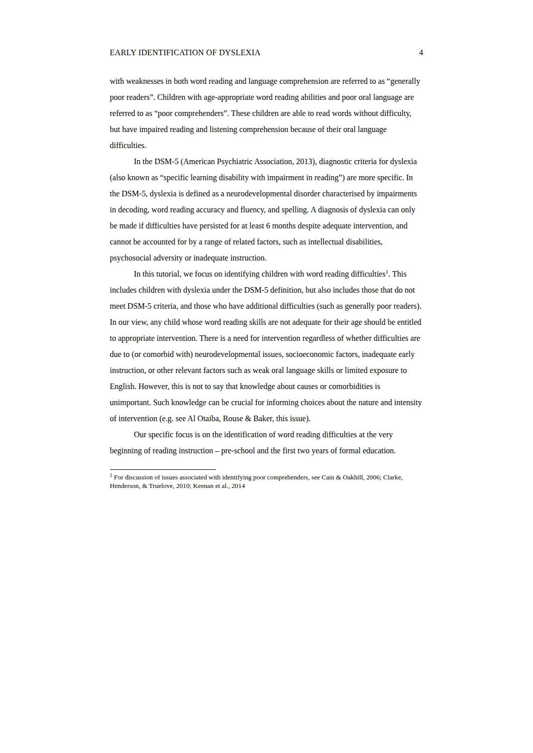Early Identification of Dyslexia 4
with weaknesses in both word reading and language comprehension are referred to as “generally poor readers”. Children with age-appropriate word reading abilities and poor oral language are referred to as “poor comprehenders”. These children are able to read words without difficulty, but have impaired reading and listening comprehension because of their oral language difficulties.
In the DSM-5 (American Psychiatric Association, 2013), diagnostic criteria for dyslexia (also known as “specific learning disability with impairment in reading”) are more specific. In the DSM-5, dyslexia is defined as a neurodevelopmental disorder characterised by impairments in decoding, word reading accuracy and fluency, and spelling. A diagnosis of dyslexia can only be made if difficulties have persisted for at least 6 months despite adequate intervention, and cannot be accounted for by a range of related factors, such as intellectual disabilities, psychosocial adversity or inadequate instruction.
In this tutorial, we focus on identifying children with word reading difficulties1. This includes children with dyslexia under the DSM-5 definition, but also includes those that do not meet DSM-5 criteria, and those who have additional difficulties (such as generally poor readers). In our view, any child whose word reading skills are not adequate for their age should be entitled to appropriate intervention. There is a need for intervention regardless of whether difficulties are due to (or comorbid with) neurodevelopmental issues, socioeconomic factors, inadequate early instruction, or other relevant factors such as weak oral language skills or limited exposure to English. However, this is not to say that knowledge about causes or comorbidities is unimportant. Such knowledge can be crucial for informing choices about the nature and intensity of intervention (e.g. see Al Otaiba, Rouse & Baker, this issue).
Our specific focus is on the identification of word reading difficulties at the very beginning of reading instruction – pre-school and the first two years of formal education.
1 For discussion of issues associated with identifying poor comprehenders, see Cain & Oakhill, 2006; Clarke, Henderson, & Truelove, 2010; Keenan et al., 2014